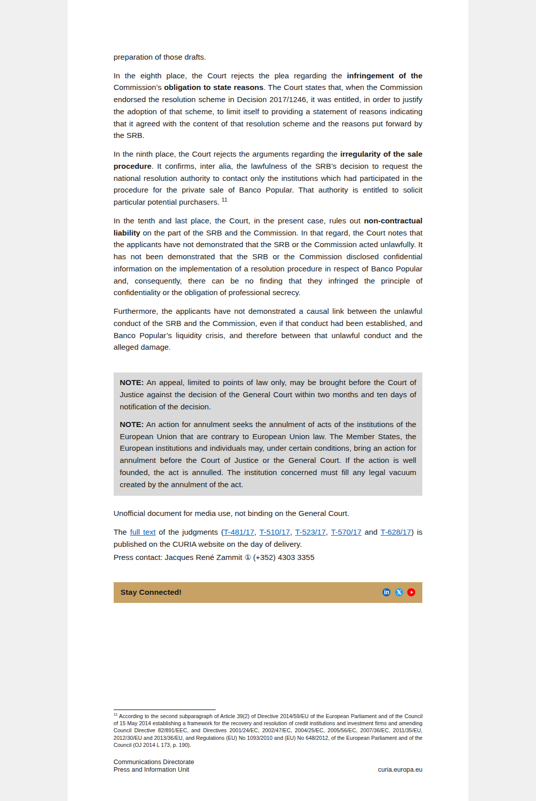preparation of those drafts.
In the eighth place, the Court rejects the plea regarding the infringement of the Commission’s obligation to state reasons. The Court states that, when the Commission endorsed the resolution scheme in Decision 2017/1246, it was entitled, in order to justify the adoption of that scheme, to limit itself to providing a statement of reasons indicating that it agreed with the content of that resolution scheme and the reasons put forward by the SRB.
In the ninth place, the Court rejects the arguments regarding the irregularity of the sale procedure. It confirms, inter alia, the lawfulness of the SRB’s decision to request the national resolution authority to contact only the institutions which had participated in the procedure for the private sale of Banco Popular. That authority is entitled to solicit particular potential purchasers. 11
In the tenth and last place, the Court, in the present case, rules out non-contractual liability on the part of the SRB and the Commission. In that regard, the Court notes that the applicants have not demonstrated that the SRB or the Commission acted unlawfully. It has not been demonstrated that the SRB or the Commission disclosed confidential information on the implementation of a resolution procedure in respect of Banco Popular and, consequently, there can be no finding that they infringed the principle of confidentiality or the obligation of professional secrecy.
Furthermore, the applicants have not demonstrated a causal link between the unlawful conduct of the SRB and the Commission, even if that conduct had been established, and Banco Popular’s liquidity crisis, and therefore between that unlawful conduct and the alleged damage.
NOTE: An appeal, limited to points of law only, may be brought before the Court of Justice against the decision of the General Court within two months and ten days of notification of the decision.
NOTE: An action for annulment seeks the annulment of acts of the institutions of the European Union that are contrary to European Union law. The Member States, the European institutions and individuals may, under certain conditions, bring an action for annulment before the Court of Justice or the General Court. If the action is well founded, the act is annulled. The institution concerned must fill any legal vacuum created by the annulment of the act.
Unofficial document for media use, not binding on the General Court.
The full text of the judgments (T-481/17, T-510/17, T-523/17, T-570/17 and T-628/17) is published on the CURIA website on the day of delivery.
Press contact: Jacques René Zammit ① (+352) 4303 3355
Stay Connected! in 𝕏
11 According to the second subparagraph of Article 39(2) of Directive 2014/59/EU of the European Parliament and of the Council of 15 May 2014 establishing a framework for the recovery and resolution of credit institutions and investment firms and amending Council Directive 82/891/EEC, and Directives 2001/24/EC, 2002/47/EC, 2004/25/EC, 2005/56/EC, 2007/36/EC, 2011/35/EU, 2012/30/EU and 2013/36/EU, and Regulations (EU) No 1093/2010 and (EU) No 648/2012, of the European Parliament and of the Council (OJ 2014 L 173, p. 190).
Communications Directorate
Press and Information Unit
curia.europa.eu